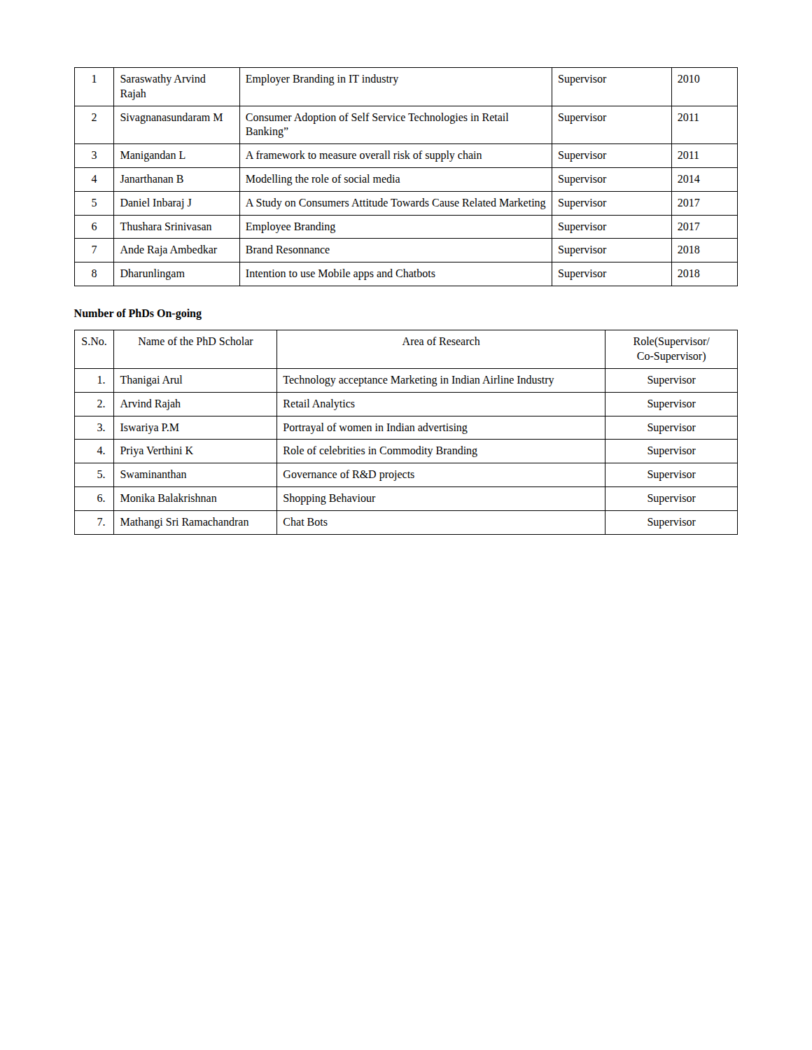| 1 | Saraswathy Arvind Rajah | Employer Branding in IT industry | Supervisor | 2010 |
| 2 | Sivagnanasundaram M | Consumer Adoption of Self Service Technologies in Retail Banking” | Supervisor | 2011 |
| 3 | Manigandan L | A framework to measure overall risk of supply chain | Supervisor | 2011 |
| 4 | Janarthanan B | Modelling the role of social media | Supervisor | 2014 |
| 5 | Daniel Inbaraj J | A Study on Consumers Attitude Towards Cause Related Marketing | Supervisor | 2017 |
| 6 | Thushara Srinivasan | Employee Branding | Supervisor | 2017 |
| 7 | Ande Raja Ambedkar | Brand Resonnance | Supervisor | 2018 |
| 8 | Dharunlingam | Intention to use Mobile apps and Chatbots | Supervisor | 2018 |
Number of PhDs On-going
| S.No. | Name of the PhD Scholar | Area of Research | Role(Supervisor/ Co-Supervisor) |
| --- | --- | --- | --- |
| 1. | Thanigai Arul | Technology acceptance Marketing in Indian Airline Industry | Supervisor |
| 2. | Arvind Rajah | Retail Analytics | Supervisor |
| 3. | Iswariya P.M | Portrayal of women in Indian advertising | Supervisor |
| 4. | Priya Verthini K | Role of celebrities in Commodity Branding | Supervisor |
| 5. | Swaminanthan | Governance of R&D projects | Supervisor |
| 6. | Monika Balakrishnan | Shopping Behaviour | Supervisor |
| 7. | Mathangi Sri Ramachandran | Chat Bots | Supervisor |